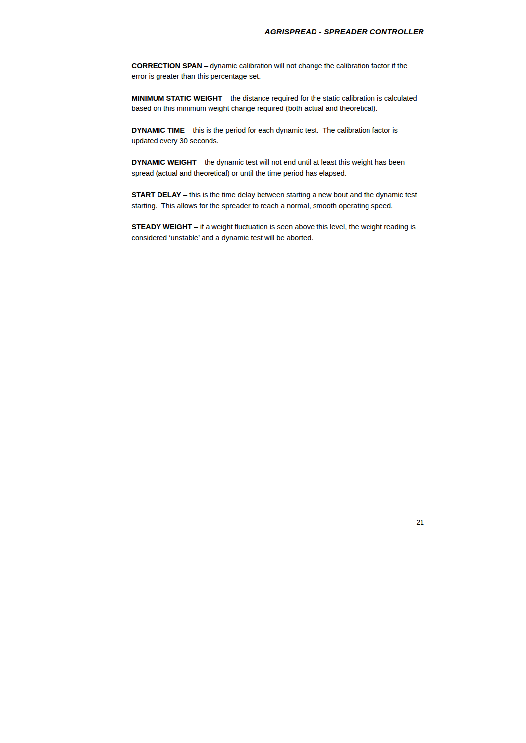AGRISPREAD - SPREADER CONTROLLER
CORRECTION SPAN – dynamic calibration will not change the calibration factor if the error is greater than this percentage set.
MINIMUM STATIC WEIGHT – the distance required for the static calibration is calculated based on this minimum weight change required (both actual and theoretical).
DYNAMIC TIME – this is the period for each dynamic test. The calibration factor is updated every 30 seconds.
DYNAMIC WEIGHT – the dynamic test will not end until at least this weight has been spread (actual and theoretical) or until the time period has elapsed.
START DELAY – this is the time delay between starting a new bout and the dynamic test starting. This allows for the spreader to reach a normal, smooth operating speed.
STEADY WEIGHT – if a weight fluctuation is seen above this level, the weight reading is considered ‘unstable’ and a dynamic test will be aborted.
21